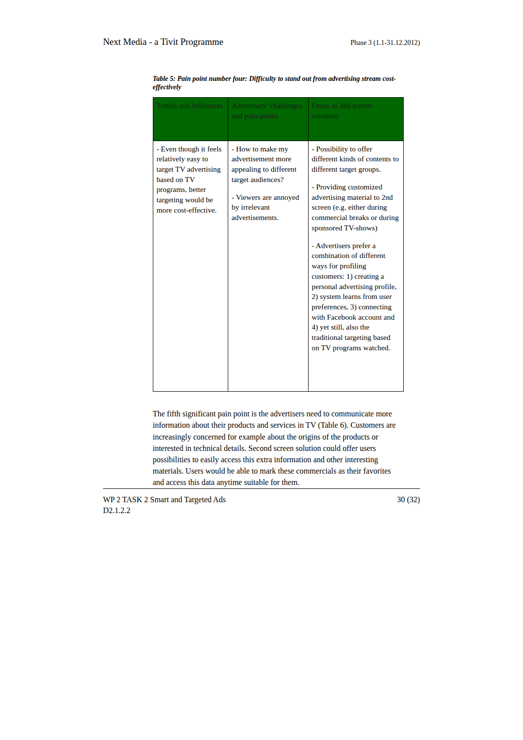Next Media - a Tivit Programme
Phase 3 (1.1-31.12.2012)
Table 5: Pain point number four: Difficulty to stand out from advertising stream cost-effectively
| Trends and influences | Advertisers’ challenges and pain-points | Focus in 2nd screen solutions |
| --- | --- | --- |
| - Even though it feels relatively easy to target TV advertising based on TV programs, better targeting would be more cost-effective. | - How to make my advertisement more appealing to different target audiences? - Viewers are annoyed by irrelevant advertisements. | - Possibility to offer different kinds of contents to different target groups. - Providing customized advertising material to 2nd screen (e.g. either during commercial breaks or during sponsored TV-shows) - Advertisers prefer a combination of different ways for profiling customers: 1) creating a personal advertising profile, 2) system learns from user preferences, 3) connecting with Facebook account and 4) yet still, also the traditional targeting based on TV programs watched. |
The fifth significant pain point is the advertisers need to communicate more information about their products and services in TV (Table 6). Customers are increasingly concerned for example about the origins of the products or interested in technical details. Second screen solution could offer users possibilities to easily access this extra information and other interesting materials. Users would be able to mark these commercials as their favorites and access this data anytime suitable for them.
WP 2 TASK 2 Smart and Targeted Ads
D2.1.2.2
30 (32)